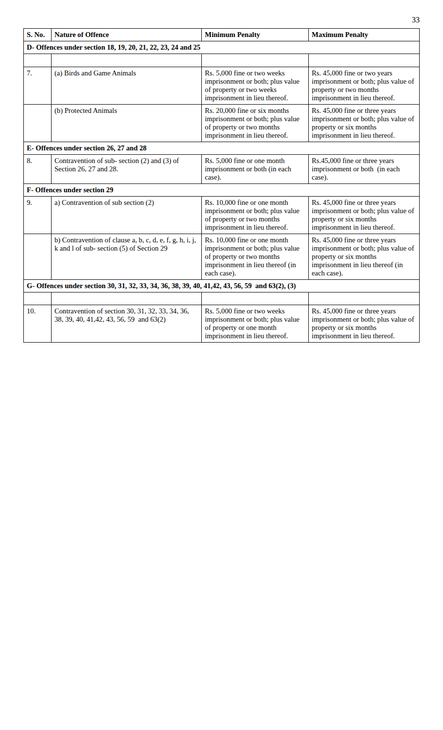33
| S. No. | Nature of Offence | Minimum Penalty | Maximum Penalty |
| --- | --- | --- | --- |
| D- Offences under section 18, 19, 20, 21, 22, 23, 24 and 25 |
| 7. | (a) Birds and Game Animals | Rs. 5,000 fine or two weeks imprisonment or both; plus value of property or two weeks imprisonment in lieu thereof. | Rs. 45,000 fine or two years imprisonment or both; plus value of property or two months imprisonment in lieu thereof. |
| | (b) Protected Animals | Rs. 20,000 fine or six months imprisonment or both; plus value of property or two months imprisonment in lieu thereof. | Rs. 45,000 fine or three years imprisonment or both; plus value of property or six months imprisonment in lieu thereof. |
| E- Offences under section 26, 27 and 28 |
| 8. | Contravention of sub- section (2) and (3) of Section 26, 27 and 28. | Rs. 5,000 fine or one month imprisonment or both (in each case). | Rs.45,000 fine or three years imprisonment or both (in each case). |
| F- Offences under section 29 |
| 9. | a) Contravention of sub section (2) | Rs. 10,000 fine or one month imprisonment or both; plus value of property or two months imprisonment in lieu thereof. | Rs. 45,000 fine or three years imprisonment or both; plus value of property or six months imprisonment in lieu thereof. |
| | b) Contravention of clause a, b, c, d, e, f, g, h, i, j, k and l of sub- section (5) of Section 29 | Rs. 10,000 fine or one month imprisonment or both; plus value of property or two months imprisonment in lieu thereof (in each case). | Rs. 45,000 fine or three years imprisonment or both; plus value of property or six months imprisonment in lieu thereof (in each case). |
| G- Offences under section 30, 31, 32, 33, 34, 36, 38, 39, 40, 41,42, 43, 56, 59 and 63(2), (3) |
| 10. | Contravention of section 30, 31, 32, 33, 34, 36, 38, 39, 40, 41,42, 43, 56, 59 and 63(2) | Rs. 5,000 fine or two weeks imprisonment or both; plus value of property or one month imprisonment in lieu thereof. | Rs. 45,000 fine or three years imprisonment or both; plus value of property or six months imprisonment in lieu thereof. |